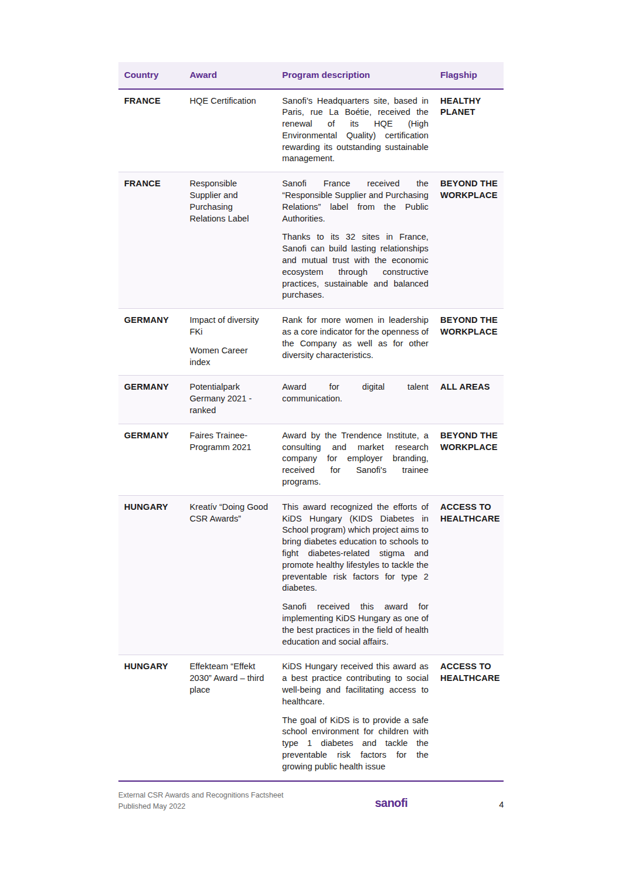| Country | Award | Program description | Flagship |
| --- | --- | --- | --- |
| FRANCE | HQE Certification | Sanofi’s Headquarters site, based in Paris, rue La Boétie, received the renewal of its HQE (High Environmental Quality) certification rewarding its outstanding sustainable management. | HEALTHY PLANET |
| FRANCE | Responsible Supplier and Purchasing Relations Label | Sanofi France received the “Responsible Supplier and Purchasing Relations” label from the Public Authorities. Thanks to its 32 sites in France, Sanofi can build lasting relationships and mutual trust with the economic ecosystem through constructive practices, sustainable and balanced purchases. | BEYOND THE WORKPLACE |
| GERMANY | Impact of diversity FKi Women Career index | Rank for more women in leadership as a core indicator for the openness of the Company as well as for other diversity characteristics. | BEYOND THE WORKPLACE |
| GERMANY | Potentialpark Germany 2021 - ranked | Award for digital talent communication. | ALL AREAS |
| GERMANY | Faires Trainee-Programm 2021 | Award by the Trendence Institute, a consulting and market research company for employer branding, received for Sanofi's trainee programs. | BEYOND THE WORKPLACE |
| HUNGARY | Kreatív “Doing Good CSR Awards” | This award recognized the efforts of KiDS Hungary (KIDS Diabetes in School program) which project aims to bring diabetes education to schools to fight diabetes-related stigma and promote healthy lifestyles to tackle the preventable risk factors for type 2 diabetes. Sanofi received this award for implementing KiDS Hungary as one of the best practices in the field of health education and social affairs. | ACCESS TO HEALTHCARE |
| HUNGARY | Effekteam “Effekt 2030” Award – third place | KiDS Hungary received this award as a best practice contributing to social well-being and facilitating access to healthcare. The goal of KiDS is to provide a safe school environment for children with type 1 diabetes and tackle the preventable risk factors for the growing public health issue | ACCESS TO HEALTHCARE |
External CSR Awards and Recognitions Factsheet
Published May 2022
sanofi
4